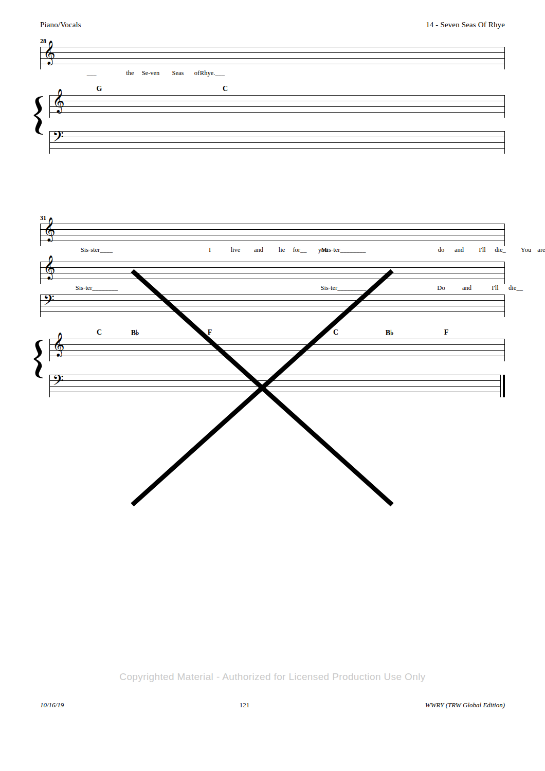Piano/Vocals
14 - Seven Seas Of Rhye
28
𝄞
___ the Se‑ven Seas of Rhye.___
G C
𝄔
𝄞
𝄢
31
𝄞
Sis‑ster____ I live and lie for__ you Mis‑ter________ do and I'll die_ You are
𝄞
Sis‑ter________ Sis‑ter_________ Do and I'll die__
𝄢
C B♭ F C B♭ F
𝄔
𝄞
𝄢
Copyrighted Material - Authorized for Licensed Production Use Only
10/16/19
121
WWRY (TRW Global Edition)